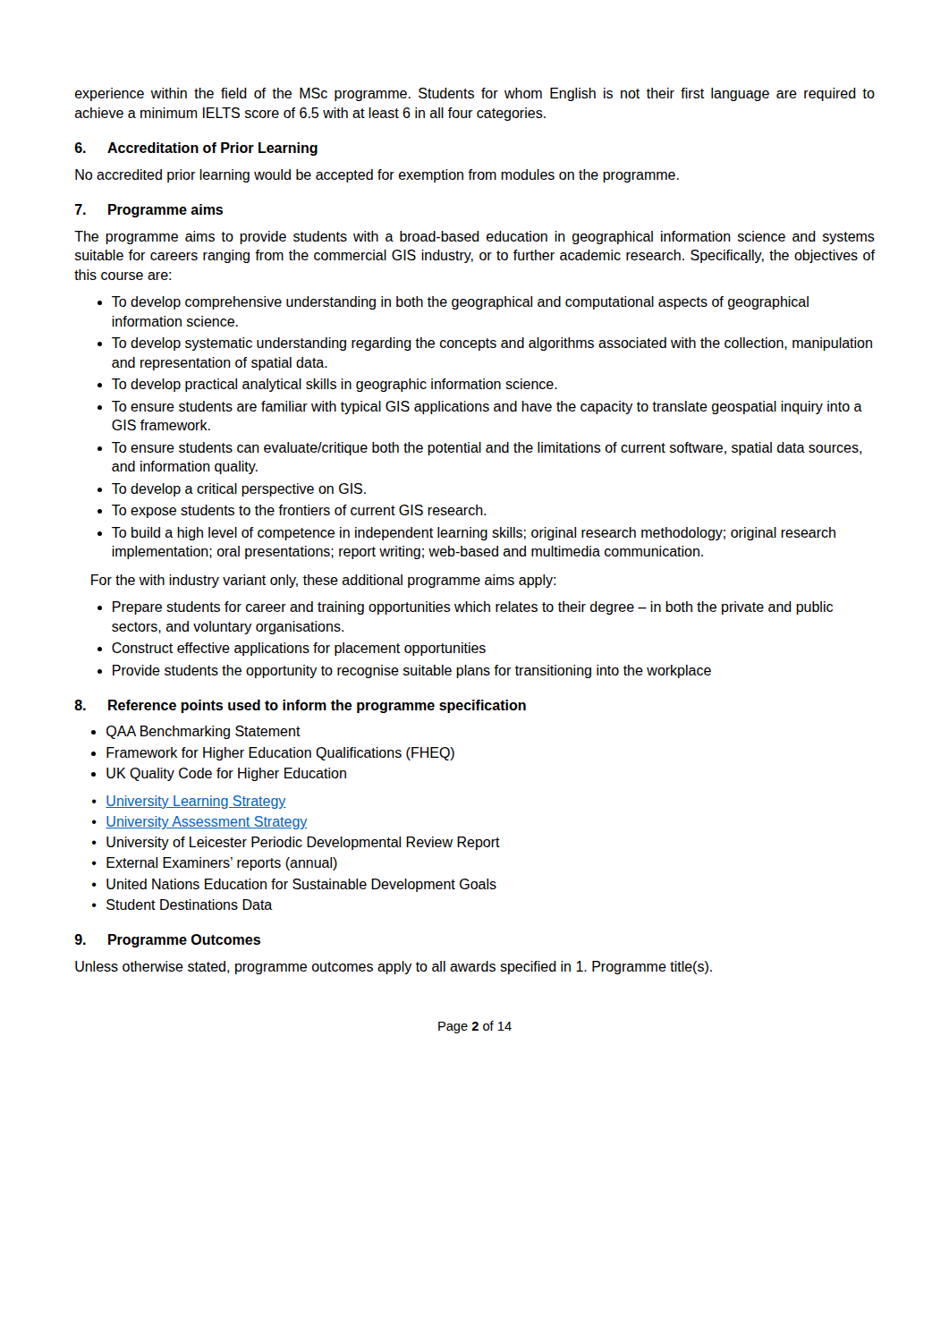experience within the field of the MSc programme. Students for whom English is not their first language are required to achieve a minimum IELTS score of 6.5 with at least 6 in all four categories.
6. Accreditation of Prior Learning
No accredited prior learning would be accepted for exemption from modules on the programme.
7. Programme aims
The programme aims to provide students with a broad-based education in geographical information science and systems suitable for careers ranging from the commercial GIS industry, or to further academic research. Specifically, the objectives of this course are:
To develop comprehensive understanding in both the geographical and computational aspects of geographical information science.
To develop systematic understanding regarding the concepts and algorithms associated with the collection, manipulation and representation of spatial data.
To develop practical analytical skills in geographic information science.
To ensure students are familiar with typical GIS applications and have the capacity to translate geospatial inquiry into a GIS framework.
To ensure students can evaluate/critique both the potential and the limitations of current software, spatial data sources, and information quality.
To develop a critical perspective on GIS.
To expose students to the frontiers of current GIS research.
To build a high level of competence in independent learning skills; original research methodology; original research implementation; oral presentations; report writing; web-based and multimedia communication.
For the with industry variant only, these additional programme aims apply:
Prepare students for career and training opportunities which relates to their degree – in both the private and public sectors, and voluntary organisations.
Construct effective applications for placement opportunities
Provide students the opportunity to recognise suitable plans for transitioning into the workplace
8. Reference points used to inform the programme specification
QAA Benchmarking Statement
Framework for Higher Education Qualifications (FHEQ)
UK Quality Code for Higher Education
University Learning Strategy
University Assessment Strategy
University of Leicester Periodic Developmental Review Report
External Examiners’ reports (annual)
United Nations Education for Sustainable Development Goals
Student Destinations Data
9. Programme Outcomes
Unless otherwise stated, programme outcomes apply to all awards specified in 1. Programme title(s).
Page 2 of 14